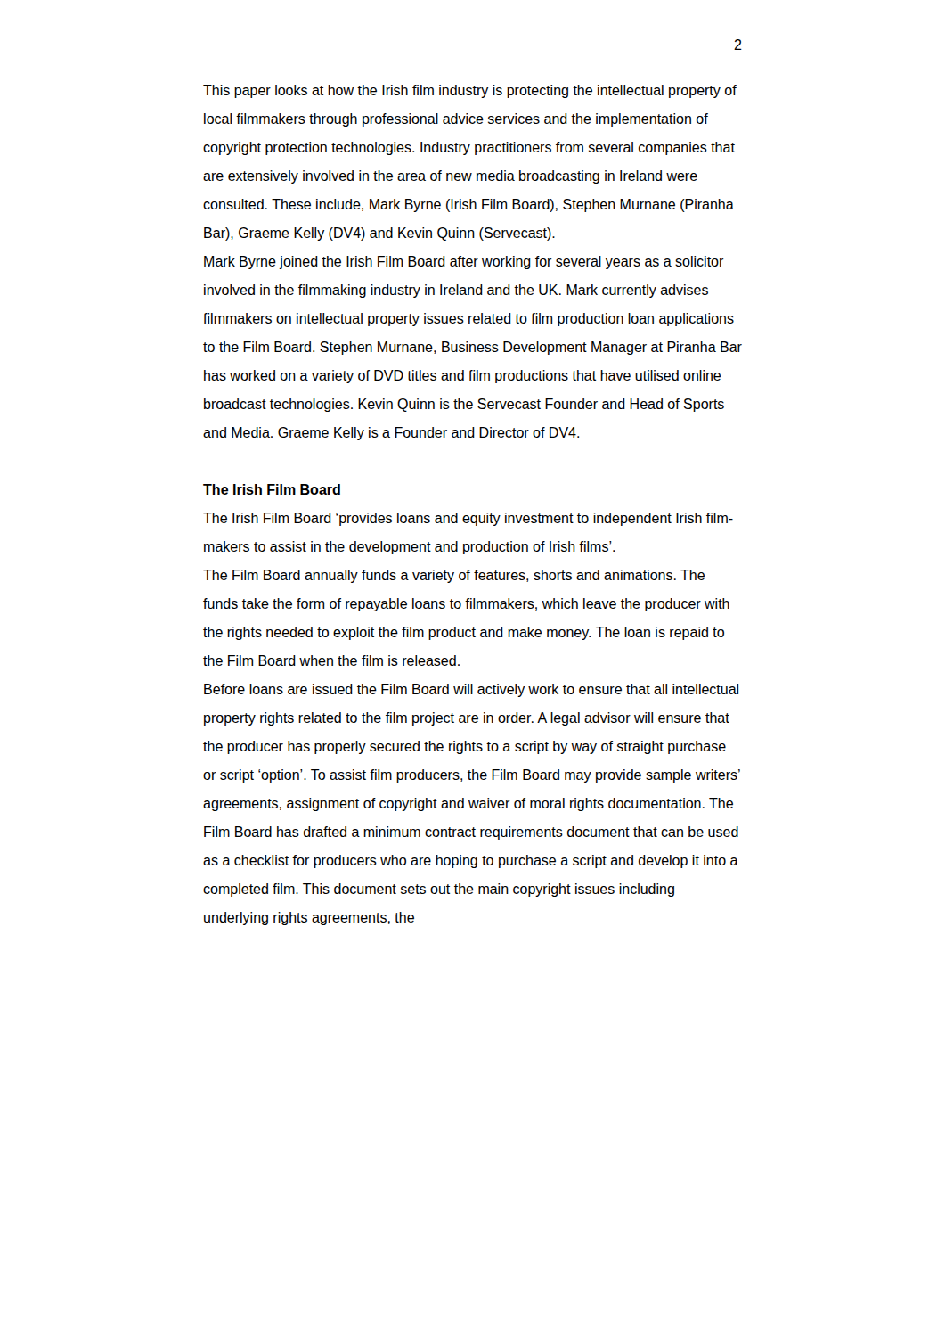2
This paper looks at how the Irish film industry is protecting the intellectual property of local filmmakers through professional advice services and the implementation of copyright protection technologies. Industry practitioners from several companies that are extensively involved in the area of new media broadcasting in Ireland were consulted. These include, Mark Byrne (Irish Film Board), Stephen Murnane (Piranha Bar), Graeme Kelly (DV4) and Kevin Quinn (Servecast).
Mark Byrne joined the Irish Film Board after working for several years as a solicitor involved in the filmmaking industry in Ireland and the UK. Mark currently advises filmmakers on intellectual property issues related to film production loan applications to the Film Board. Stephen Murnane, Business Development Manager at Piranha Bar has worked on a variety of DVD titles and film productions that have utilised online broadcast technologies. Kevin Quinn is the Servecast Founder and Head of Sports and Media. Graeme Kelly is a Founder and Director of DV4.
The Irish Film Board
The Irish Film Board ‘provides loans and equity investment to independent Irish film-makers to assist in the development and production of Irish films’.
The Film Board annually funds a variety of features, shorts and animations. The funds take the form of repayable loans to filmmakers, which leave the producer with the rights needed to exploit the film product and make money. The loan is repaid to the Film Board when the film is released.
Before loans are issued the Film Board will actively work to ensure that all intellectual property rights related to the film project are in order. A legal advisor will ensure that the producer has properly secured the rights to a script by way of straight purchase or script ‘option’. To assist film producers, the Film Board may provide sample writers’ agreements, assignment of copyright and waiver of moral rights documentation. The Film Board has drafted a minimum contract requirements document that can be used as a checklist for producers who are hoping to purchase a script and develop it into a completed film. This document sets out the main copyright issues including underlying rights agreements, the